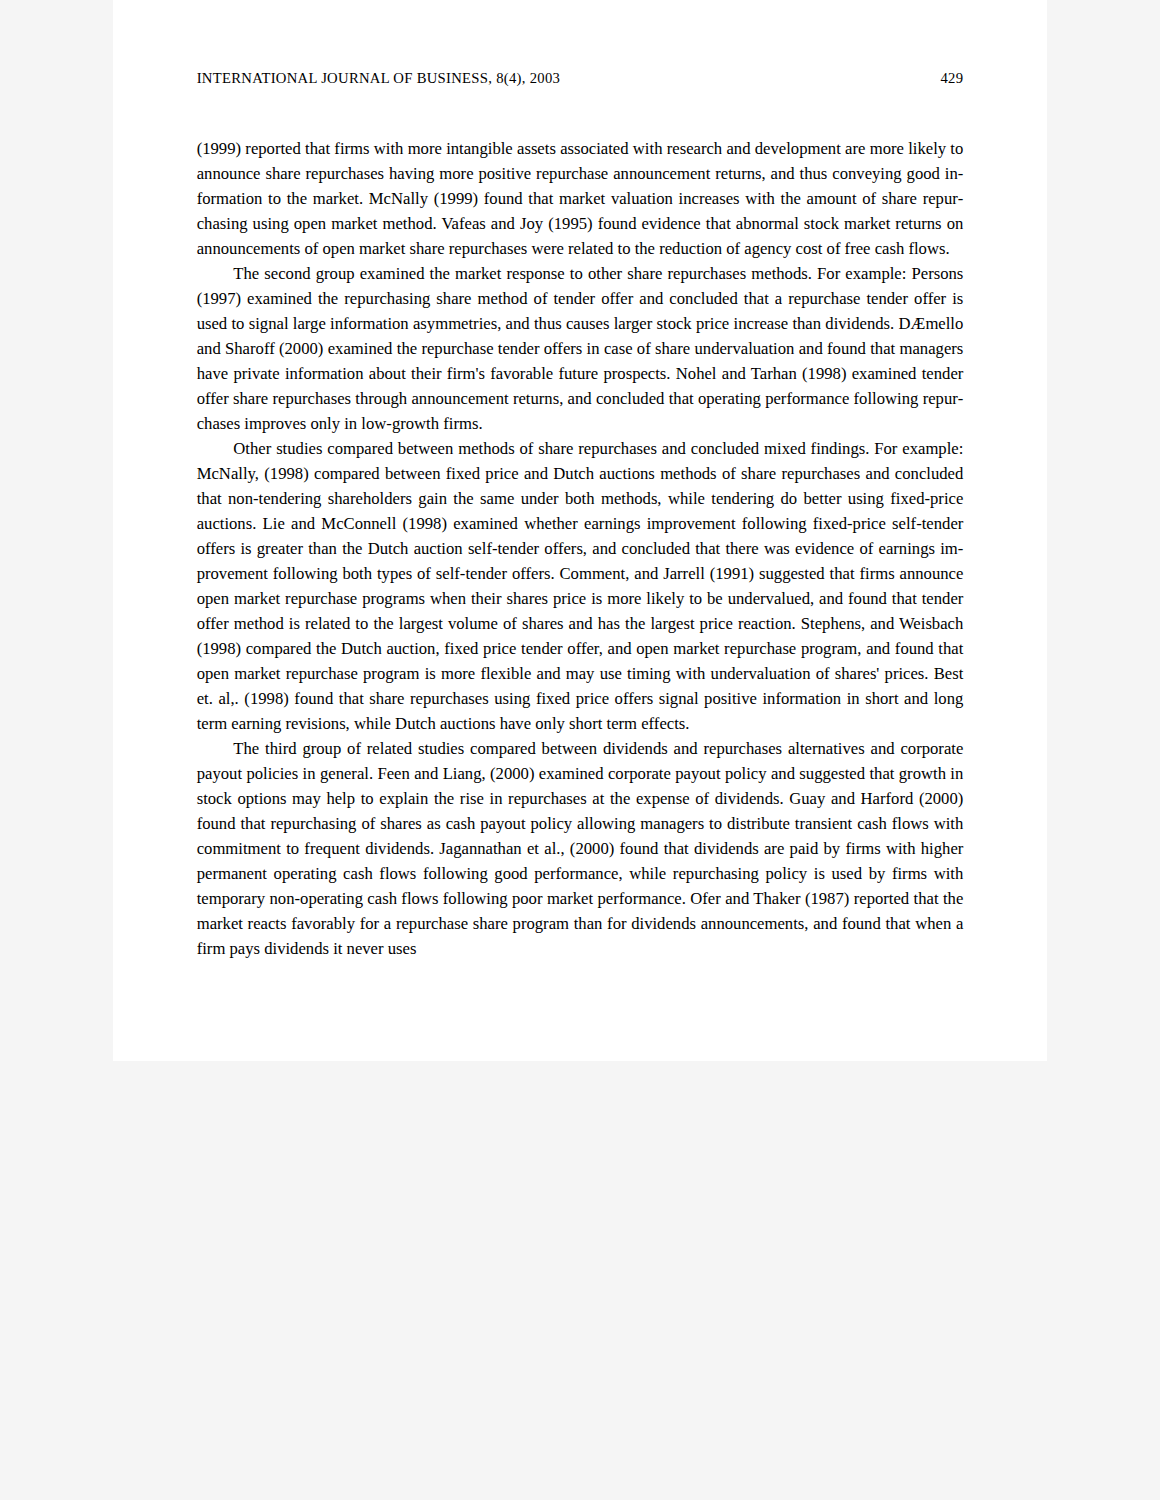International Journal of Business, 8(4), 2003 429
(1999) reported that firms with more intangible assets associated with research and development are more likely to announce share repurchases having more positive repurchase announcement returns, and thus conveying good information to the market. McNally (1999) found that market valuation increases with the amount of share repurchasing using open market method. Vafeas and Joy (1995) found evidence that abnormal stock market returns on announcements of open market share repurchases were related to the reduction of agency cost of free cash flows.
The second group examined the market response to other share repurchases methods. For example: Persons (1997) examined the repurchasing share method of tender offer and concluded that a repurchase tender offer is used to signal large information asymmetries, and thus causes larger stock price increase than dividends. DÆmello and Sharoff (2000) examined the repurchase tender offers in case of share undervaluation and found that managers have private information about their firm's favorable future prospects. Nohel and Tarhan (1998) examined tender offer share repurchases through announcement returns, and concluded that operating performance following repurchases improves only in low-growth firms.
Other studies compared between methods of share repurchases and concluded mixed findings. For example: McNally, (1998) compared between fixed price and Dutch auctions methods of share repurchases and concluded that non-tendering shareholders gain the same under both methods, while tendering do better using fixed-price auctions. Lie and McConnell (1998) examined whether earnings improvement following fixed-price self-tender offers is greater than the Dutch auction self-tender offers, and concluded that there was evidence of earnings improvement following both types of self-tender offers. Comment, and Jarrell (1991) suggested that firms announce open market repurchase programs when their shares price is more likely to be undervalued, and found that tender offer method is related to the largest volume of shares and has the largest price reaction. Stephens, and Weisbach (1998) compared the Dutch auction, fixed price tender offer, and open market repurchase program, and found that open market repurchase program is more flexible and may use timing with undervaluation of shares' prices. Best et. al,. (1998) found that share repurchases using fixed price offers signal positive information in short and long term earning revisions, while Dutch auctions have only short term effects.
The third group of related studies compared between dividends and repurchases alternatives and corporate payout policies in general. Feen and Liang, (2000) examined corporate payout policy and suggested that growth in stock options may help to explain the rise in repurchases at the expense of dividends. Guay and Harford (2000) found that repurchasing of shares as cash payout policy allowing managers to distribute transient cash flows with commitment to frequent dividends. Jagannathan et al., (2000) found that dividends are paid by firms with higher permanent operating cash flows following good performance, while repurchasing policy is used by firms with temporary non-operating cash flows following poor market performance. Ofer and Thaker (1987) reported that the market reacts favorably for a repurchase share program than for dividends announcements, and found that when a firm pays dividends it never uses